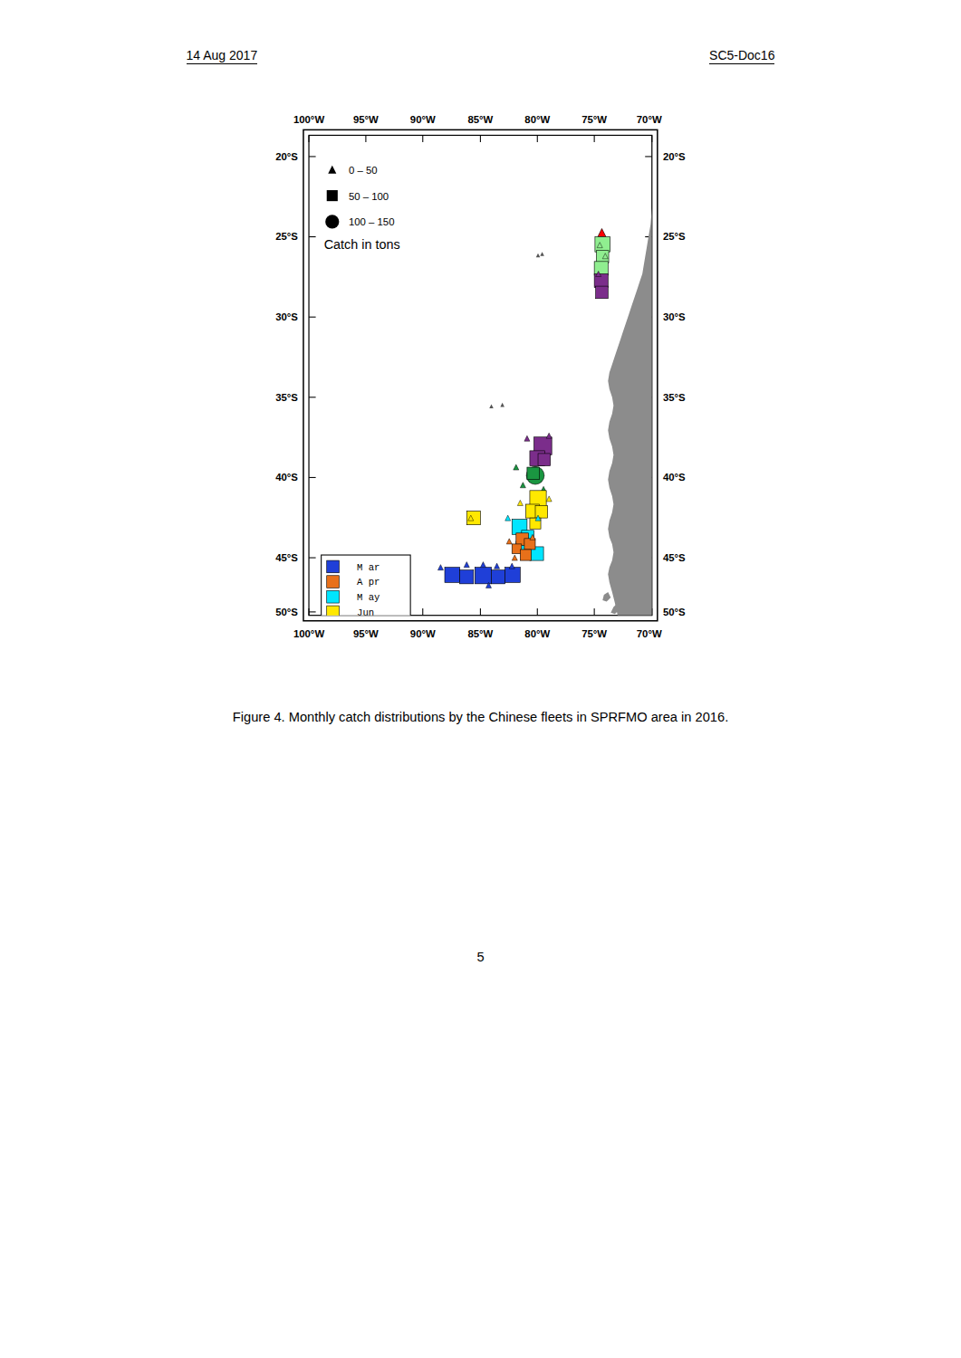14 Aug 2017 SC5-Doc16
100°W 95°W 90°W 85°W 80°W 75°W 70°W 100°W 95°W 90°W 85°W 80°W 75°W 70°W 20°S 25°S 30°S 35°S 40°S 45°S 50°S 20°S 25°S 30°S 35°S 40°S 45°S 50°S 0 – 50 50 – 100 100 – 150 Catch in tons M ar A pr M ay Jun Jul A ug S ep O ct
Figure 4. Monthly catch distributions by the Chinese fleets in SPRFMO area in 2016.
5